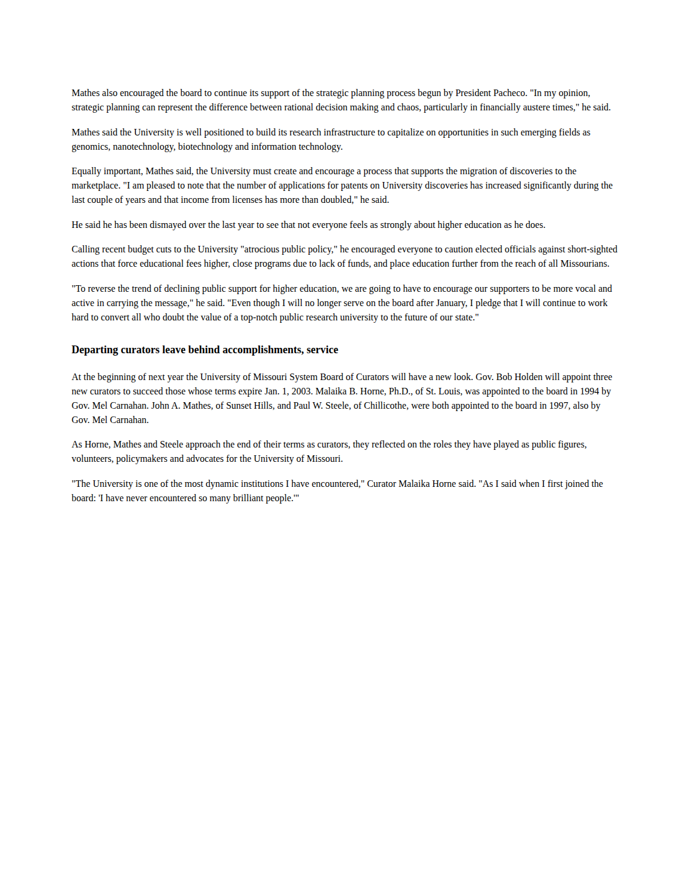Mathes also encouraged the board to continue its support of the strategic planning process begun by President Pacheco. "In my opinion, strategic planning can represent the difference between rational decision making and chaos, particularly in financially austere times," he said.
Mathes said the University is well positioned to build its research infrastructure to capitalize on opportunities in such emerging fields as genomics, nanotechnology, biotechnology and information technology.
Equally important, Mathes said, the University must create and encourage a process that supports the migration of discoveries to the marketplace. "I am pleased to note that the number of applications for patents on University discoveries has increased significantly during the last couple of years and that income from licenses has more than doubled," he said.
He said he has been dismayed over the last year to see that not everyone feels as strongly about higher education as he does.
Calling recent budget cuts to the University "atrocious public policy," he encouraged everyone to caution elected officials against short-sighted actions that force educational fees higher, close programs due to lack of funds, and place education further from the reach of all Missourians.
"To reverse the trend of declining public support for higher education, we are going to have to encourage our supporters to be more vocal and active in carrying the message," he said. "Even though I will no longer serve on the board after January, I pledge that I will continue to work hard to convert all who doubt the value of a top-notch public research university to the future of our state."
Departing curators leave behind accomplishments, service
At the beginning of next year the University of Missouri System Board of Curators will have a new look. Gov. Bob Holden will appoint three new curators to succeed those whose terms expire Jan. 1, 2003. Malaika B. Horne, Ph.D., of St. Louis, was appointed to the board in 1994 by Gov. Mel Carnahan. John A. Mathes, of Sunset Hills, and Paul W. Steele, of Chillicothe, were both appointed to the board in 1997, also by Gov. Mel Carnahan.
As Horne, Mathes and Steele approach the end of their terms as curators, they reflected on the roles they have played as public figures, volunteers, policymakers and advocates for the University of Missouri.
"The University is one of the most dynamic institutions I have encountered," Curator Malaika Horne said. "As I said when I first joined the board: 'I have never encountered so many brilliant people.'"